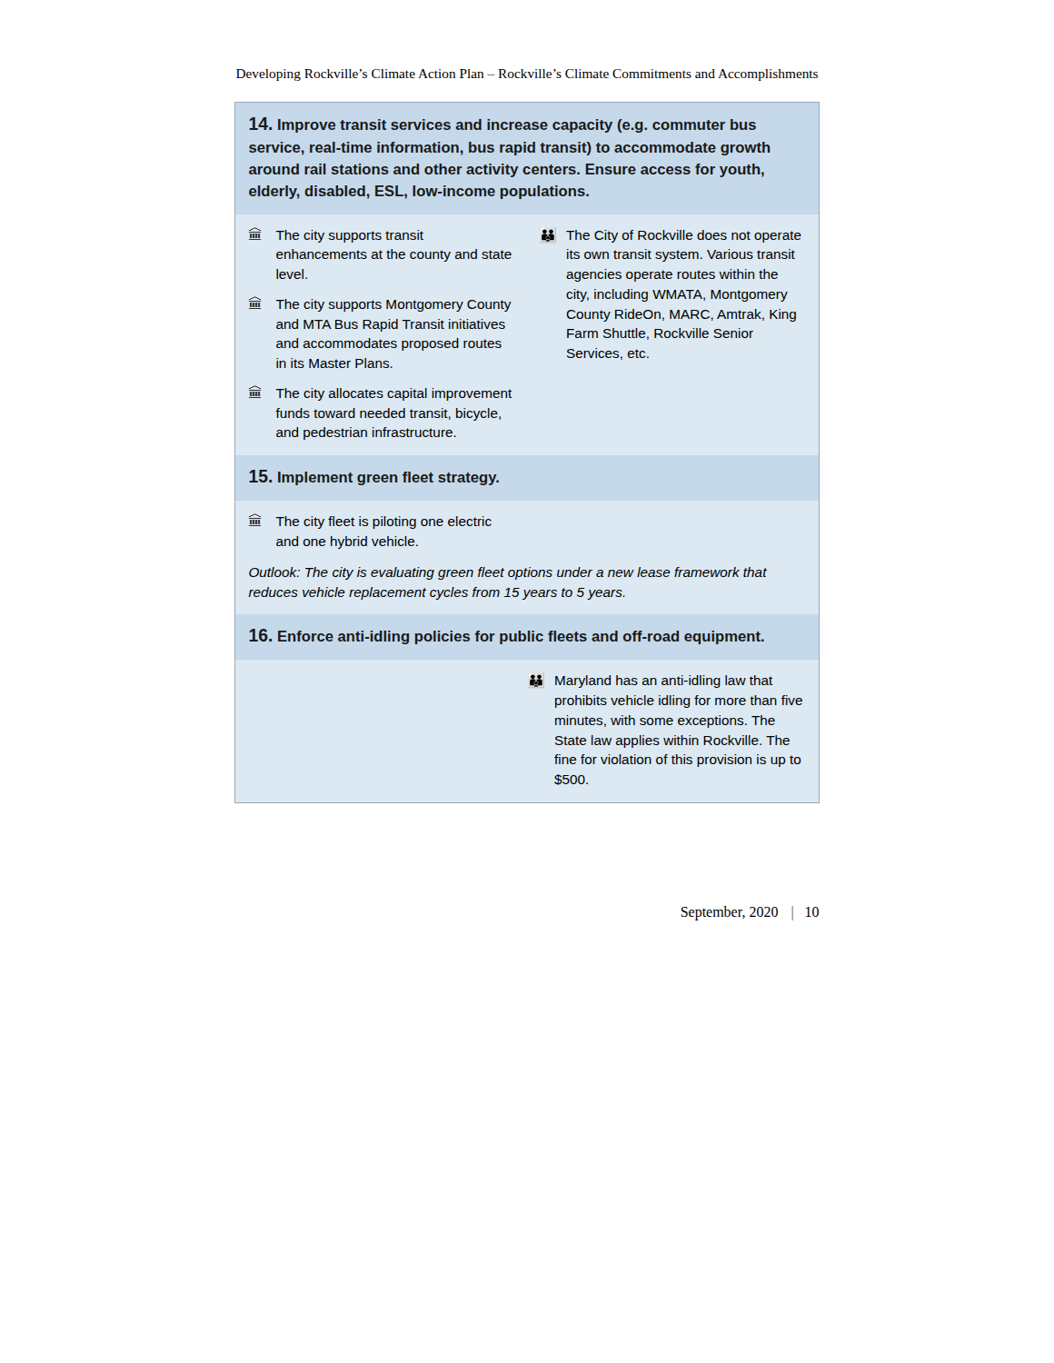Developing Rockville’s Climate Action Plan – Rockville’s Climate Commitments and Accomplishments
14. Improve transit services and increase capacity (e.g. commuter bus service, real-time information, bus rapid transit) to accommodate growth around rail stations and other activity centers. Ensure access for youth, elderly, disabled, ESL, low-income populations.
🏛The city supports transit enhancements at the county and state level.
🏛The city supports Montgomery County and MTA Bus Rapid Transit initiatives and accommodates proposed routes in its Master Plans.
🏛The city allocates capital improvement funds toward needed transit, bicycle, and pedestrian infrastructure.
👪The City of Rockville does not operate its own transit system. Various transit agencies operate routes within the city, including WMATA, Montgomery County RideOn, MARC, Amtrak, King Farm Shuttle, Rockville Senior Services, etc.
15. Implement green fleet strategy.
🏛The city fleet is piloting one electric and one hybrid vehicle.
Outlook: The city is evaluating green fleet options under a new lease framework that reduces vehicle replacement cycles from 15 years to 5 years.
16. Enforce anti-idling policies for public fleets and off-road equipment.
👪Maryland has an anti-idling law that prohibits vehicle idling for more than five minutes, with some exceptions. The State law applies within Rockville. The fine for violation of this provision is up to $500.
September, 2020 | 10